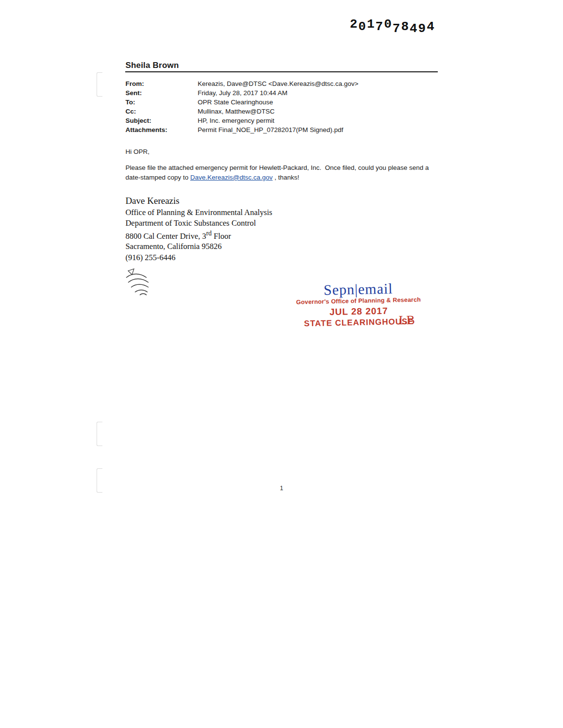2017078494
Sheila Brown
| From: | Kereazis, Dave@DTSC <Dave.Kereazis@dtsc.ca.gov> |
| Sent: | Friday, July 28, 2017 10:44 AM |
| To: | OPR State Clearinghouse |
| Cc: | Mullinax, Matthew@DTSC |
| Subject: | HP, Inc. emergency permit |
| Attachments: | Permit Final_NOE_HP_07282017(PM Signed).pdf |
Hi OPR,
Please file the attached emergency permit for Hewlett-Packard, Inc. Once filed, could you please send a date-stamped copy to Dave.Kereazis@dtsc.ca.gov , thanks!
Dave Kereazis
Office of Planning & Environmental Analysis
Department of Toxic Substances Control
8800 Cal Center Drive, 3rd Floor
Sacramento, California 95826
(916) 255-6446
Sepn|email
Governor's Office of Planning & Research
JUL 28 2017
STATE CLEARINGHOUSE
LB
1